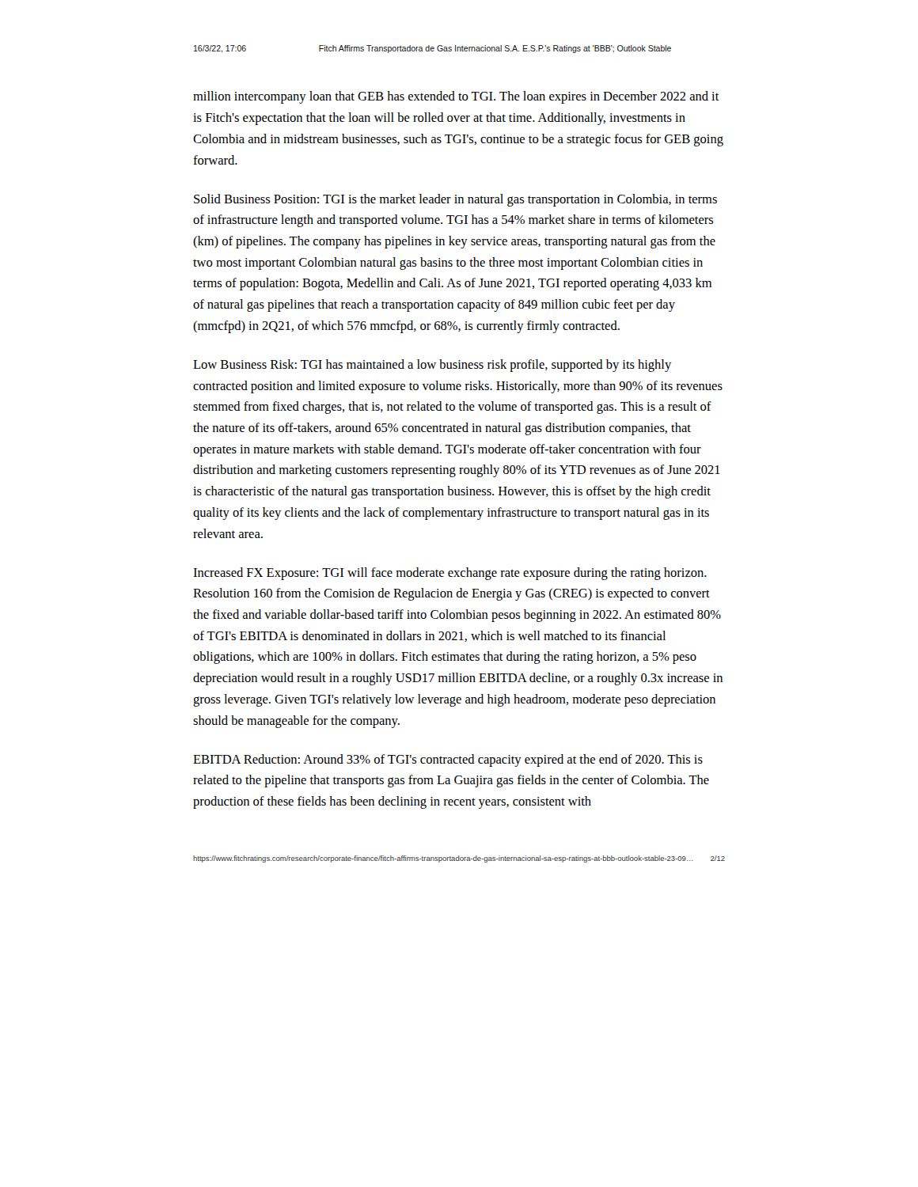16/3/22, 17:06 Fitch Affirms Transportadora de Gas Internacional S.A. E.S.P.'s Ratings at 'BBB'; Outlook Stable
million intercompany loan that GEB has extended to TGI. The loan expires in December 2022 and it is Fitch's expectation that the loan will be rolled over at that time. Additionally, investments in Colombia and in midstream businesses, such as TGI's, continue to be a strategic focus for GEB going forward.
Solid Business Position: TGI is the market leader in natural gas transportation in Colombia, in terms of infrastructure length and transported volume. TGI has a 54% market share in terms of kilometers (km) of pipelines. The company has pipelines in key service areas, transporting natural gas from the two most important Colombian natural gas basins to the three most important Colombian cities in terms of population: Bogota, Medellin and Cali. As of June 2021, TGI reported operating 4,033 km of natural gas pipelines that reach a transportation capacity of 849 million cubic feet per day (mmcfpd) in 2Q21, of which 576 mmcfpd, or 68%, is currently firmly contracted.
Low Business Risk: TGI has maintained a low business risk profile, supported by its highly contracted position and limited exposure to volume risks. Historically, more than 90% of its revenues stemmed from fixed charges, that is, not related to the volume of transported gas. This is a result of the nature of its off-takers, around 65% concentrated in natural gas distribution companies, that operates in mature markets with stable demand. TGI's moderate off-taker concentration with four distribution and marketing customers representing roughly 80% of its YTD revenues as of June 2021 is characteristic of the natural gas transportation business. However, this is offset by the high credit quality of its key clients and the lack of complementary infrastructure to transport natural gas in its relevant area.
Increased FX Exposure: TGI will face moderate exchange rate exposure during the rating horizon. Resolution 160 from the Comision de Regulacion de Energia y Gas (CREG) is expected to convert the fixed and variable dollar-based tariff into Colombian pesos beginning in 2022. An estimated 80% of TGI's EBITDA is denominated in dollars in 2021, which is well matched to its financial obligations, which are 100% in dollars. Fitch estimates that during the rating horizon, a 5% peso depreciation would result in a roughly USD17 million EBITDA decline, or a roughly 0.3x increase in gross leverage. Given TGI's relatively low leverage and high headroom, moderate peso depreciation should be manageable for the company.
EBITDA Reduction: Around 33% of TGI's contracted capacity expired at the end of 2020. This is related to the pipeline that transports gas from La Guajira gas fields in the center of Colombia. The production of these fields has been declining in recent years, consistent with
https://www.fitchratings.com/research/corporate-finance/fitch-affirms-transportadora-de-gas-internacional-sa-esp-ratings-at-bbb-outlook-stable-23-09-… 2/12